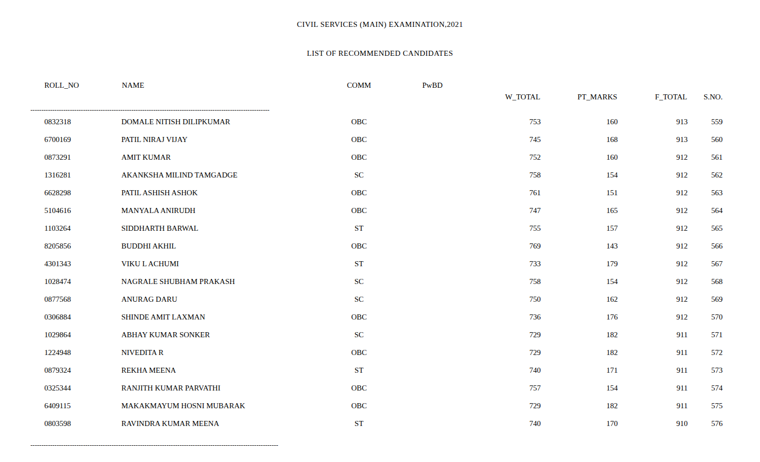CIVIL SERVICES (MAIN) EXAMINATION,2021
LIST OF RECOMMENDED CANDIDATES
| ROLL_NO | NAME | COMM | PwBD | | | | |
| --- | --- | --- | --- | --- | --- | --- | --- |
| | | | | W_TOTAL | PT_MARKS | F_TOTAL | S.NO. |
| ------------------------------------------------------------------------------------------------------------- | |
| 0832318 | DOMALE NITISH DILIPKUMAR | OBC | | 753 | 160 | 913 | 559 |
| 6700169 | PATIL NIRAJ VIJAY | OBC | | 745 | 168 | 913 | 560 |
| 0873291 | AMIT KUMAR | OBC | | 752 | 160 | 912 | 561 |
| 1316281 | AKANKSHA MILIND TAMGADGE | SC | | 758 | 154 | 912 | 562 |
| 6628298 | PATIL ASHISH ASHOK | OBC | | 761 | 151 | 912 | 563 |
| 5104616 | MANYALA ANIRUDH | OBC | | 747 | 165 | 912 | 564 |
| 1103264 | SIDDHARTH BARWAL | ST | | 755 | 157 | 912 | 565 |
| 8205856 | BUDDHI AKHIL | OBC | | 769 | 143 | 912 | 566 |
| 4301343 | VIKU L ACHUMI | ST | | 733 | 179 | 912 | 567 |
| 1028474 | NAGRALE SHUBHAM PRAKASH | SC | | 758 | 154 | 912 | 568 |
| 0877568 | ANURAG DARU | SC | | 750 | 162 | 912 | 569 |
| 0306884 | SHINDE AMIT LAXMAN | OBC | | 736 | 176 | 912 | 570 |
| 1029864 | ABHAY KUMAR SONKER | SC | | 729 | 182 | 911 | 571 |
| 1224948 | NIVEDITA R | OBC | | 729 | 182 | 911 | 572 |
| 0879324 | REKHA MEENA | ST | | 740 | 171 | 911 | 573 |
| 0325344 | RANJITH KUMAR PARVATHI | OBC | | 757 | 154 | 911 | 574 |
| 6409115 | MAKAKMAYUM HOSNI MUBARAK | OBC | | 729 | 182 | 911 | 575 |
| 0803598 | RAVINDRA KUMAR MEENA | ST | | 740 | 170 | 910 | 576 |
-----------------------------------------------------------------------------------------------------------------